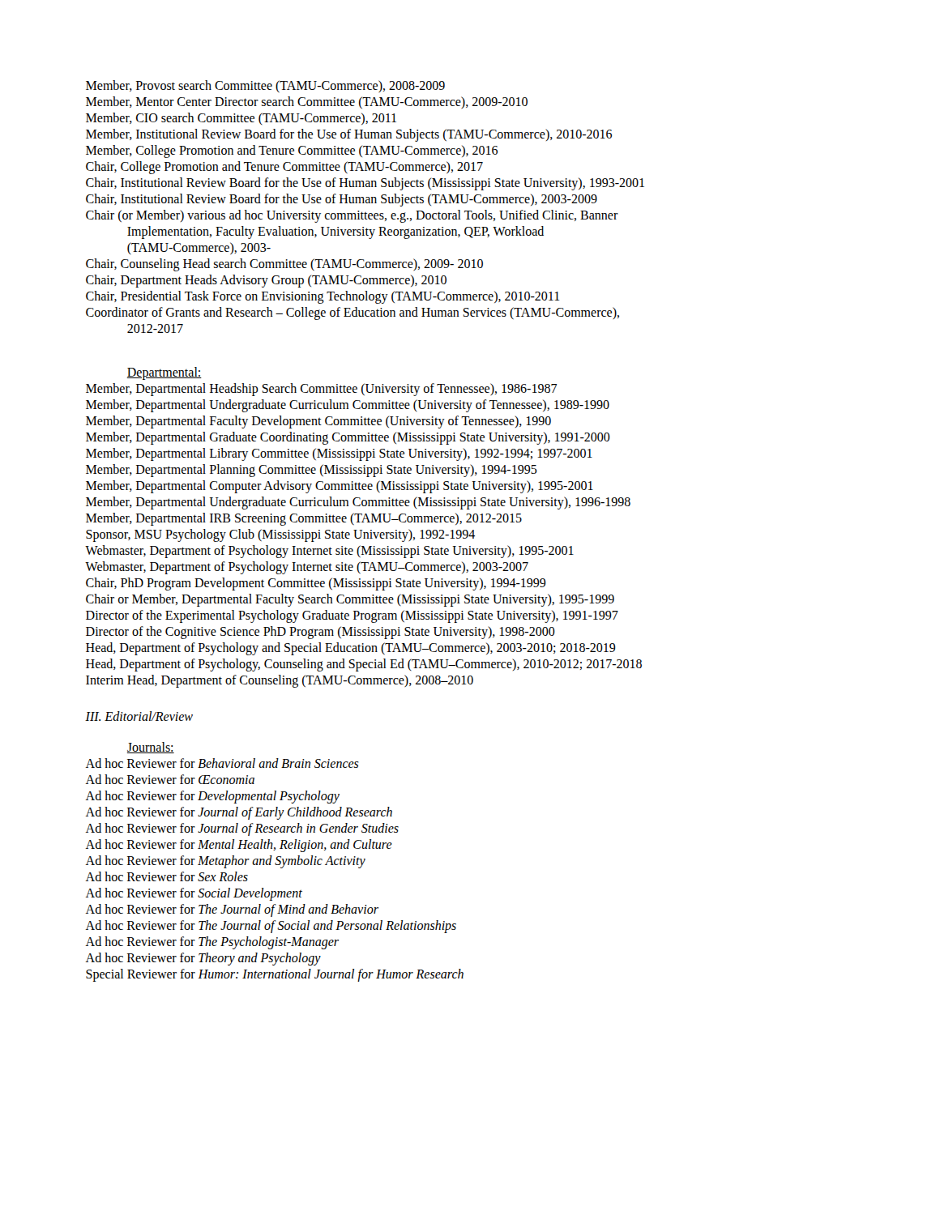Member, Provost search Committee (TAMU-Commerce), 2008-2009
Member, Mentor Center Director search Committee (TAMU-Commerce), 2009-2010
Member, CIO search Committee (TAMU-Commerce), 2011
Member, Institutional Review Board for the Use of Human Subjects (TAMU-Commerce), 2010-2016
Member, College Promotion and Tenure Committee (TAMU-Commerce), 2016
Chair, College Promotion and Tenure Committee (TAMU-Commerce), 2017
Chair, Institutional Review Board for the Use of Human Subjects (Mississippi State University), 1993-2001
Chair, Institutional Review Board for the Use of Human Subjects (TAMU-Commerce), 2003-2009
Chair (or Member) various ad hoc University committees, e.g., Doctoral Tools, Unified Clinic, Banner
Implementation, Faculty Evaluation, University Reorganization, QEP, Workload
(TAMU-Commerce), 2003-
Chair, Counseling Head search Committee (TAMU-Commerce), 2009- 2010
Chair, Department Heads Advisory Group (TAMU-Commerce), 2010
Chair, Presidential Task Force on Envisioning Technology (TAMU-Commerce), 2010-2011
Coordinator of Grants and Research – College of Education and Human Services (TAMU-Commerce),
2012-2017
Departmental:
Member, Departmental Headship Search Committee (University of Tennessee), 1986-1987
Member, Departmental Undergraduate Curriculum Committee (University of Tennessee), 1989-1990
Member, Departmental Faculty Development Committee (University of Tennessee), 1990
Member, Departmental Graduate Coordinating Committee (Mississippi State University), 1991-2000
Member, Departmental Library Committee (Mississippi State University), 1992-1994; 1997-2001
Member, Departmental Planning Committee (Mississippi State University), 1994-1995
Member, Departmental Computer Advisory Committee (Mississippi State University), 1995-2001
Member, Departmental Undergraduate Curriculum Committee (Mississippi State University), 1996-1998
Member, Departmental IRB Screening Committee (TAMU–Commerce), 2012-2015
Sponsor, MSU Psychology Club (Mississippi State University), 1992-1994
Webmaster, Department of Psychology Internet site (Mississippi State University), 1995-2001
Webmaster, Department of Psychology Internet site (TAMU–Commerce), 2003-2007
Chair, PhD Program Development Committee (Mississippi State University), 1994-1999
Chair or Member, Departmental Faculty Search Committee (Mississippi State University), 1995-1999
Director of the Experimental Psychology Graduate Program (Mississippi State University), 1991-1997
Director of the Cognitive Science PhD Program (Mississippi State University), 1998-2000
Head, Department of Psychology and Special Education (TAMU–Commerce), 2003-2010; 2018-2019
Head, Department of Psychology, Counseling and Special Ed (TAMU–Commerce), 2010-2012; 2017-2018
Interim Head, Department of Counseling (TAMU-Commerce), 2008–2010
III. Editorial/Review
Journals:
Ad hoc Reviewer for Behavioral and Brain Sciences
Ad hoc Reviewer for Œconomia
Ad hoc Reviewer for Developmental Psychology
Ad hoc Reviewer for Journal of Early Childhood Research
Ad hoc Reviewer for Journal of Research in Gender Studies
Ad hoc Reviewer for Mental Health, Religion, and Culture
Ad hoc Reviewer for Metaphor and Symbolic Activity
Ad hoc Reviewer for Sex Roles
Ad hoc Reviewer for Social Development
Ad hoc Reviewer for The Journal of Mind and Behavior
Ad hoc Reviewer for The Journal of Social and Personal Relationships
Ad hoc Reviewer for The Psychologist-Manager
Ad hoc Reviewer for Theory and Psychology
Special Reviewer for Humor: International Journal for Humor Research